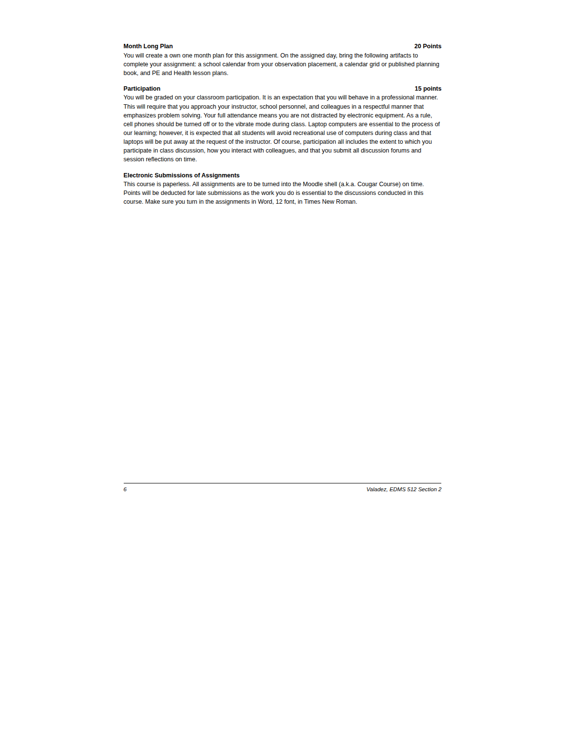Month Long Plan 20 Points
You will create a own one month plan for this assignment. On the assigned day, bring the following artifacts to complete your assignment: a school calendar from your observation placement, a calendar grid or published planning book, and PE and Health lesson plans.
Participation 15 points
You will be graded on your classroom participation. It is an expectation that you will behave in a professional manner. This will require that you approach your instructor, school personnel, and colleagues in a respectful manner that emphasizes problem solving. Your full attendance means you are not distracted by electronic equipment. As a rule, cell phones should be turned off or to the vibrate mode during class. Laptop computers are essential to the process of our learning; however, it is expected that all students will avoid recreational use of computers during class and that laptops will be put away at the request of the instructor. Of course, participation all includes the extent to which you participate in class discussion, how you interact with colleagues, and that you submit all discussion forums and session reflections on time.
Electronic Submissions of Assignments
This course is paperless. All assignments are to be turned into the Moodle shell (a.k.a. Cougar Course) on time. Points will be deducted for late submissions as the work you do is essential to the discussions conducted in this course. Make sure you turn in the assignments in Word, 12 font, in Times New Roman.
6 Valadez, EDMS 512 Section 2